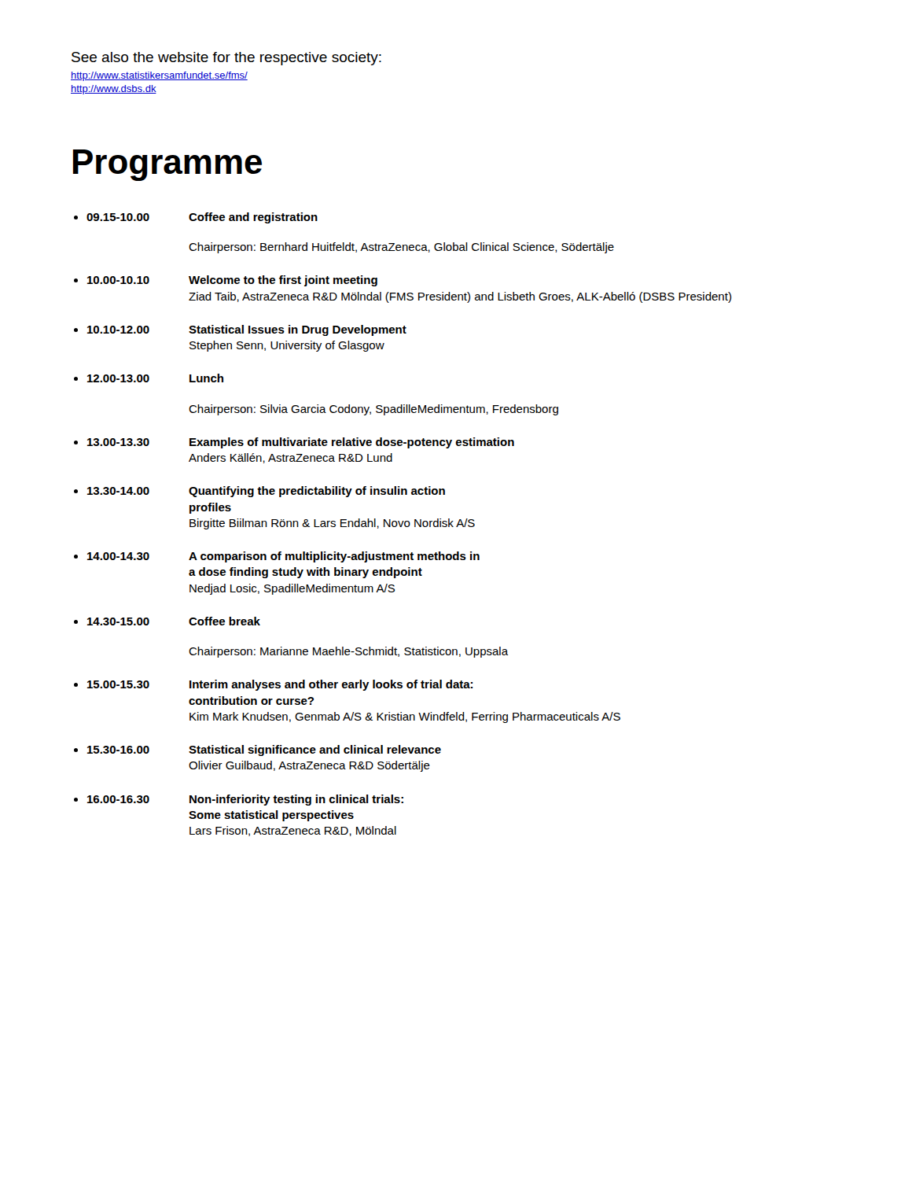See also the website for the respective society:
http://www.statistikersamfundet.se/fms/ http://www.dsbs.dk
Programme
09.15-10.00
Coffee and registration
Chairperson: Bernhard Huitfeldt, AstraZeneca, Global Clinical Science, Södertälje
10.00-10.10
Welcome to the first joint meeting
Ziad Taib, AstraZeneca R&D Mölndal (FMS President) and Lisbeth Groes, ALK-Abelló (DSBS President)
10.10-12.00
Statistical Issues in Drug Development
Stephen Senn, University of Glasgow
12.00-13.00
Lunch
Chairperson: Silvia Garcia Codony, SpadilleMedimentum, Fredensborg
13.00-13.30
Examples of multivariate relative dose-potency estimation
Anders Källén, AstraZeneca R&D Lund
13.30-14.00
Quantifying the predictability of insulin action
profiles
Birgitte Biilman Rönn & Lars Endahl, Novo Nordisk A/S
14.00-14.30
A comparison of multiplicity-adjustment methods in
a dose finding study with binary endpoint
Nedjad Losic, SpadilleMedimentum A/S
14.30-15.00
Coffee break
Chairperson: Marianne Maehle-Schmidt, Statisticon, Uppsala
15.00-15.30
Interim analyses and other early looks of trial data:
contribution or curse?
Kim Mark Knudsen, Genmab A/S & Kristian Windfeld, Ferring Pharmaceuticals A/S
15.30-16.00
Statistical significance and clinical relevance
Olivier Guilbaud, AstraZeneca R&D Södertälje
16.00-16.30
Non-inferiority testing in clinical trials:
Some statistical perspectives
Lars Frison, AstraZeneca R&D, Mölndal